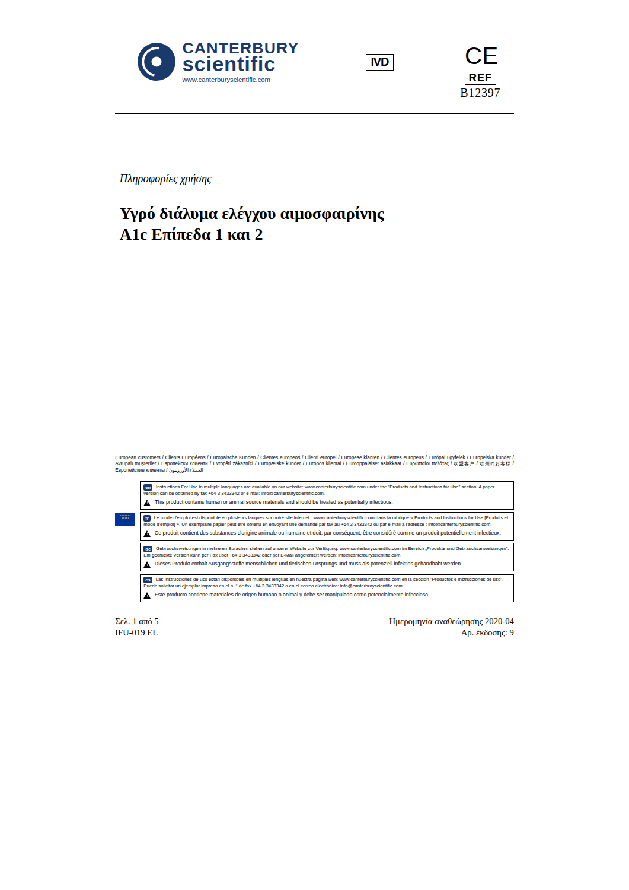CANTERBURY scientific www.canterburyscientific.com
IVD
C E
REF
B12397
Πληροφορίες χρήσης
Υγρό διάλυμα ελέγχου αιμοσφαιρίνης
A1c Επίπεδα 1 και 2
European customers / Clients Européens / Europäische Kunden / Clientes europeos / Clienti europei / Europese klanten / Clientes europeus / Európai ügyfelek / Europeiska kunder / Avrupalı müşteriler / Европейски клиенти / Evropští zákazníci / Europæiske kunder / Europos klientai / Eurooppalaiset asiakkaat / Ευρωπαίοι πελάτες / 欧盟客户 / 欧州のお客様 / Европейские клиенты / العملاء الأوروبيون
en
Instructions For Use in multiple languages are available on our website: www.canterburyscientific.com under the "Products and Instructions for Use" section. A paper version can be obtained by fax +64 3 3433342 or e-mail: info@canterburyscientific.com.
This product contains human or animal source materials and should be treated as potentially infectious.
fr
Le mode d'emploi est disponible en plusieurs langues sur notre site internet : www.canterburyscientific.com dans la rubrique « Products and Instructions for Use [Produits et mode d'emploi] ». Un exemplaire papier peut être obtenu en envoyant une demande par fax au +64 3 3433342 ou par e-mail à l'adresse : info@canterburyscientific.com.
Ce produit contient des substances d'origine animale ou humaine et doit, par conséquent, être considéré comme un produit potentiellement infectieux.
de
Gebrauchsweisungen in mehreren Sprachen stehen auf unserer Website zur Verfügung: www.canterburyscientific.com im Bereich „Produkte und Gebrauchsanweisungen". Ein gedruckte Version kann per Fax über +64 3 3433342 oder per E-Mail angefordert werden: info@canterburyscientific.com.
Dieses Produkt enthält Ausgangsstoffe menschlichen und tierischen Ursprungs und muss als potenziell infektiös gehandhabt werden.
es
Las Instrucciones de uso están disponibles en múltiples lenguas en nuestra página web: www.canterburyscientific.com en la sección "Productos e instrucciones de uso". Puede solicitar un ejemplar impreso en el n. ° de fax +64 3 3433342 o en el correo electrónico: info@canterburyscientific.com.
Este producto contiene materiales de origen humano o animal y debe ser manipulado como potencialmente infeccioso.
Σελ. 1 από 5
IFU-019 EL
Ημερομηνία αναθεώρησης 2020-04
Αρ. έκδοσης: 9